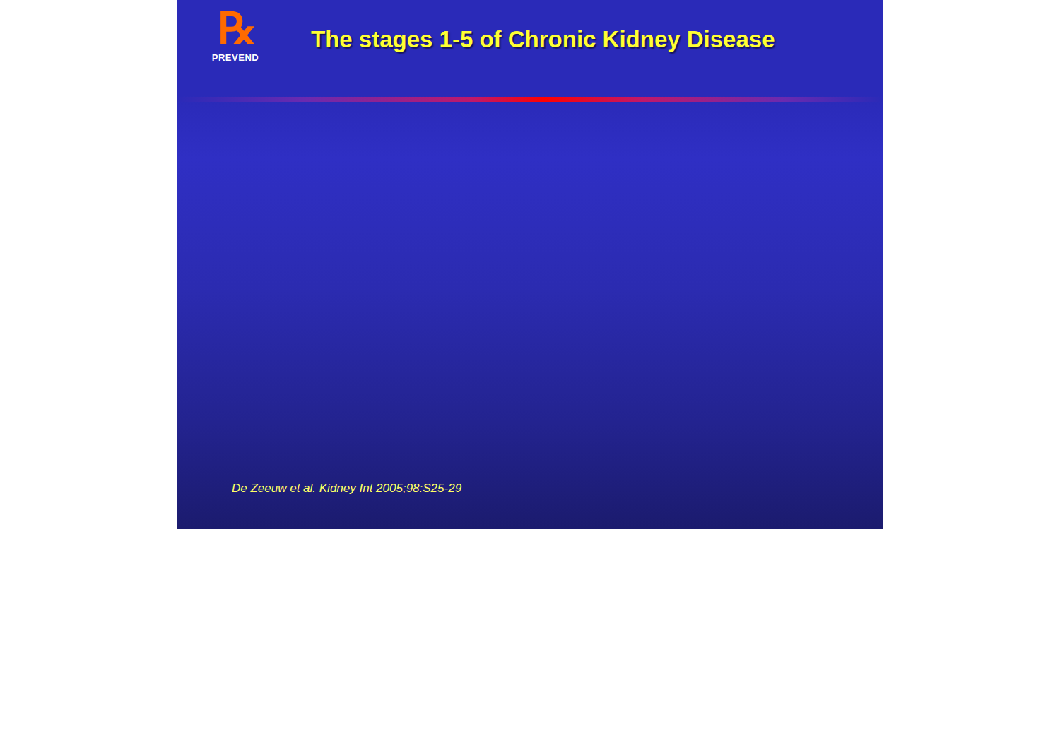℞
PREVEND
The stages 1-5 of Chronic Kidney Disease
De Zeeuw et al. Kidney Int 2005;98:S25-29